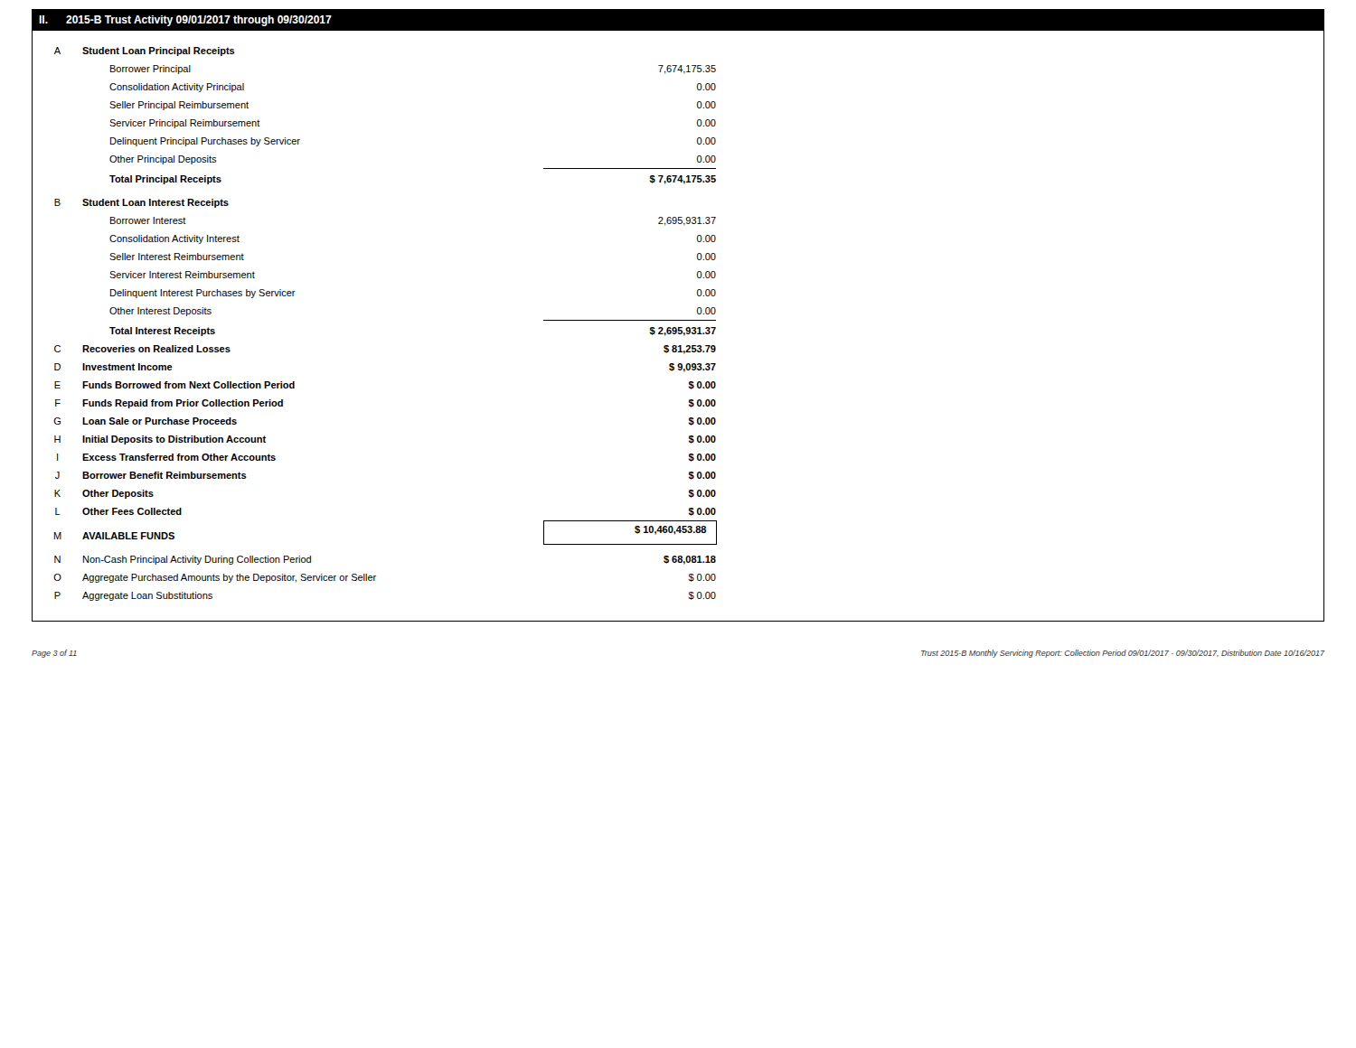II. 2015-B Trust Activity 09/01/2017 through 09/30/2017
| A | Student Loan Principal Receipts | | |
| | Borrower Principal | 7,674,175.35 | |
| | Consolidation Activity Principal | 0.00 | |
| | Seller Principal Reimbursement | 0.00 | |
| | Servicer Principal Reimbursement | 0.00 | |
| | Delinquent Principal Purchases by Servicer | 0.00 | |
| | Other Principal Deposits | 0.00 | |
| | Total Principal Receipts | $ 7,674,175.35 | |
| B | Student Loan Interest Receipts | | |
| | Borrower Interest | 2,695,931.37 | |
| | Consolidation Activity Interest | 0.00 | |
| | Seller Interest Reimbursement | 0.00 | |
| | Servicer Interest Reimbursement | 0.00 | |
| | Delinquent Interest Purchases by Servicer | 0.00 | |
| | Other Interest Deposits | 0.00 | |
| | Total Interest Receipts | $ 2,695,931.37 | |
| C | Recoveries on Realized Losses | $ 81,253.79 | |
| D | Investment Income | $ 9,093.37 | |
| E | Funds Borrowed from Next Collection Period | $ 0.00 | |
| F | Funds Repaid from Prior Collection Period | $ 0.00 | |
| G | Loan Sale or Purchase Proceeds | $ 0.00 | |
| H | Initial Deposits to Distribution Account | $ 0.00 | |
| I | Excess Transferred from Other Accounts | $ 0.00 | |
| J | Borrower Benefit Reimbursements | $ 0.00 | |
| K | Other Deposits | $ 0.00 | |
| L | Other Fees Collected | $ 0.00 | |
| M | AVAILABLE FUNDS | $ 10,460,453.88 | |
| N | Non-Cash Principal Activity During Collection Period | $ 68,081.18 | |
| O | Aggregate Purchased Amounts by the Depositor, Servicer or Seller | $ 0.00 | |
| P | Aggregate Loan Substitutions | $ 0.00 | |
Page 3 of 11 Trust 2015-B Monthly Servicing Report: Collection Period 09/01/2017 - 09/30/2017, Distribution Date 10/16/2017